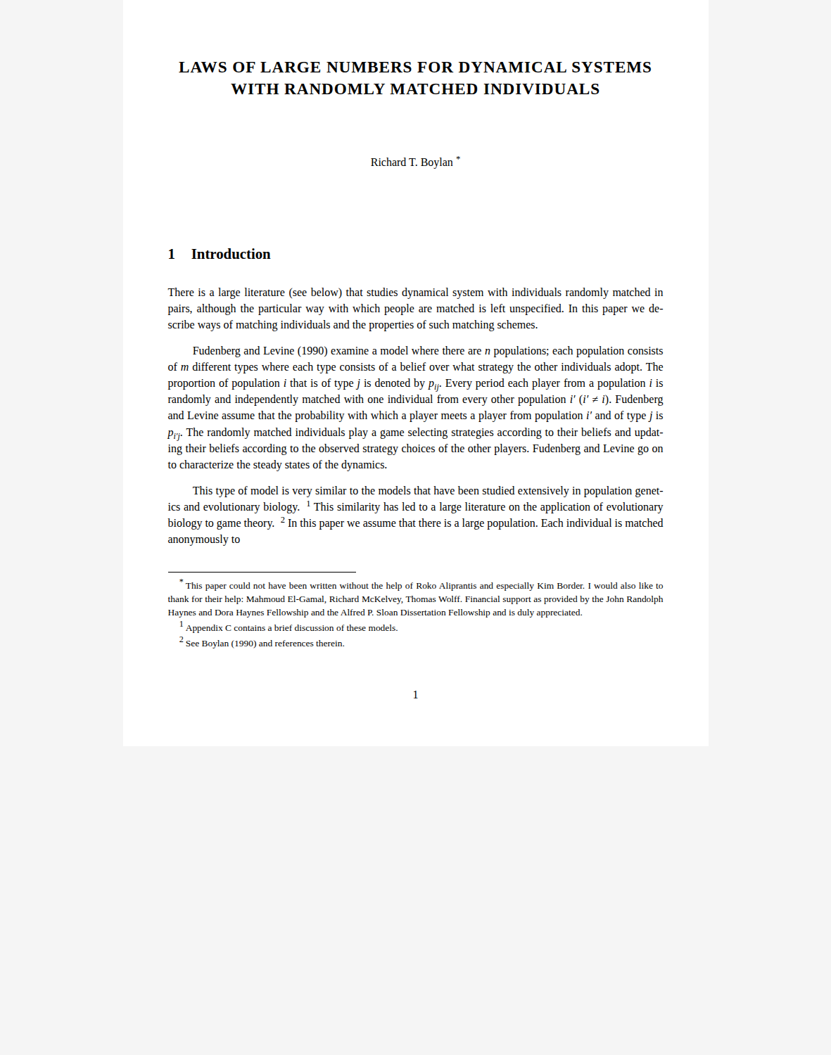Laws of Large Numbers for Dynamical Systems with Randomly Matched Individuals
Richard T. Boylan *
1 Introduction
There is a large literature (see below) that studies dynamical system with individuals randomly matched in pairs, although the particular way with which people are matched is left unspecified. In this paper we describe ways of matching individuals and the properties of such matching schemes.
Fudenberg and Levine (1990) examine a model where there are n populations; each population consists of m different types where each type consists of a belief over what strategy the other individuals adopt. The proportion of population i that is of type j is denoted by pij. Every period each player from a population i is randomly and independently matched with one individual from every other population i′ (i′ ≠ i). Fudenberg and Levine assume that the probability with which a player meets a player from population i′ and of type j is pi′j. The randomly matched individuals play a game selecting strategies according to their beliefs and updating their beliefs according to the observed strategy choices of the other players. Fudenberg and Levine go on to characterize the steady states of the dynamics.
This type of model is very similar to the models that have been studied extensively in population genetics and evolutionary biology. 1 This similarity has led to a large literature on the application of evolutionary biology to game theory. 2 In this paper we assume that there is a large population. Each individual is matched anonymously to
*This paper could not have been written without the help of Roko Aliprantis and especially Kim Border. I would also like to thank for their help: Mahmoud El-Gamal, Richard McKelvey, Thomas Wolff. Financial support as provided by the John Randolph Haynes and Dora Haynes Fellowship and the Alfred P. Sloan Dissertation Fellowship and is duly appreciated.
1 Appendix C contains a brief discussion of these models.
2 See Boylan (1990) and references therein.
1